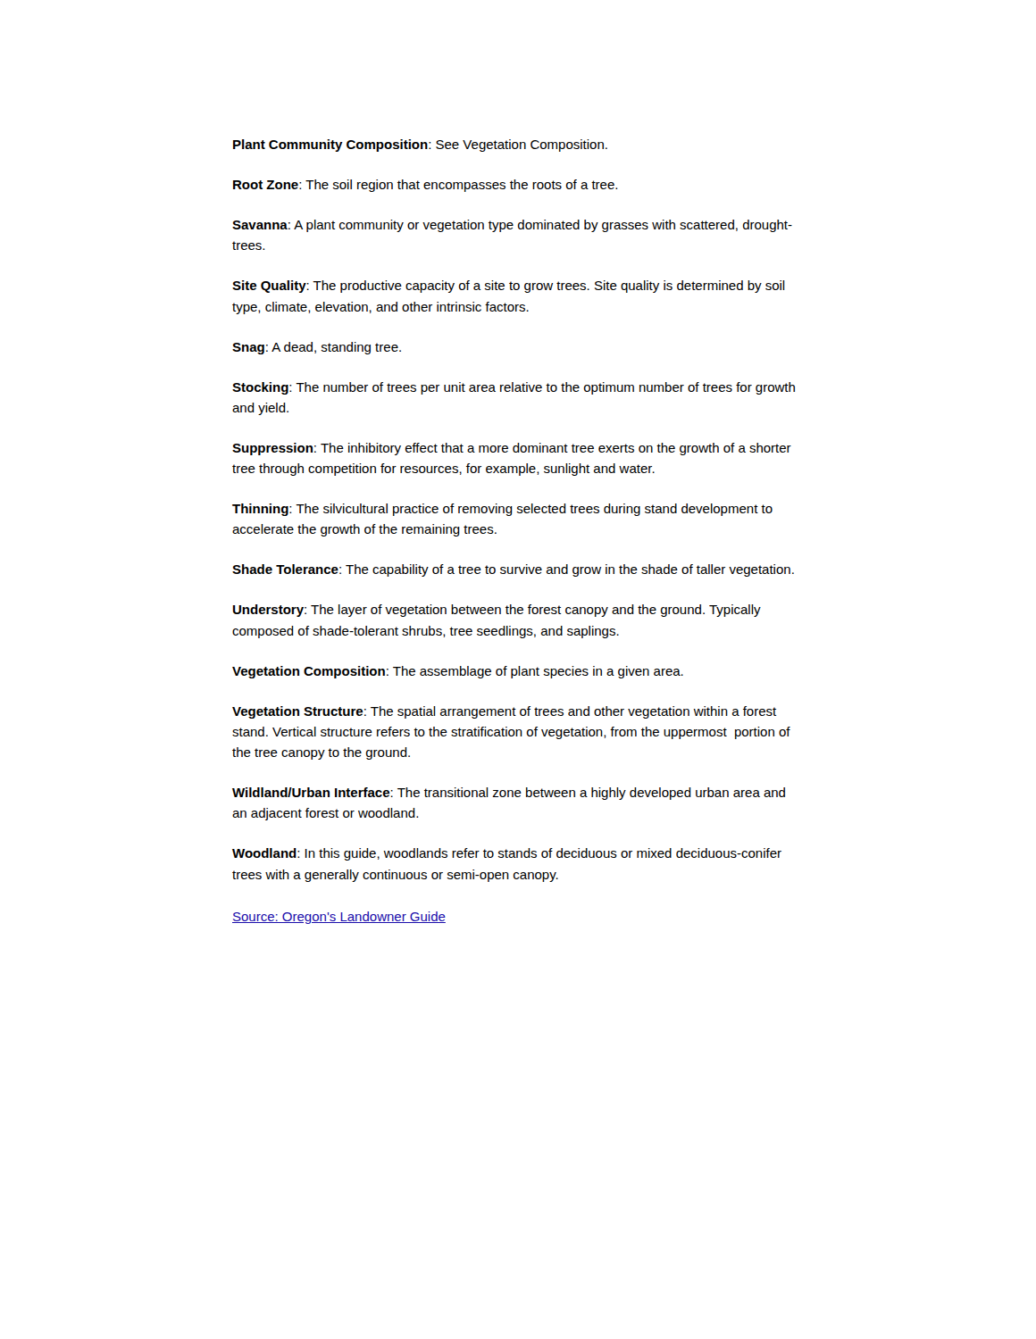Plant Community Composition: See Vegetation Composition.
Root Zone: The soil region that encompasses the roots of a tree.
Savanna: A plant community or vegetation type dominated by grasses with scattered, drought- trees.
Site Quality: The productive capacity of a site to grow trees. Site quality is determined by soil type, climate, elevation, and other intrinsic factors.
Snag: A dead, standing tree.
Stocking: The number of trees per unit area relative to the optimum number of trees for growth and yield.
Suppression: The inhibitory effect that a more dominant tree exerts on the growth of a shorter tree through competition for resources, for example, sunlight and water.
Thinning: The silvicultural practice of removing selected trees during stand development to accelerate the growth of the remaining trees.
Shade Tolerance: The capability of a tree to survive and grow in the shade of taller vegetation.
Understory: The layer of vegetation between the forest canopy and the ground. Typically composed of shade-tolerant shrubs, tree seedlings, and saplings.
Vegetation Composition: The assemblage of plant species in a given area.
Vegetation Structure: The spatial arrangement of trees and other vegetation within a forest stand. Vertical structure refers to the stratification of vegetation, from the uppermost portion of the tree canopy to the ground.
Wildland/Urban Interface: The transitional zone between a highly developed urban area and an adjacent forest or woodland.
Woodland: In this guide, woodlands refer to stands of deciduous or mixed deciduous-conifer trees with a generally continuous or semi-open canopy.
Source: Oregon's Landowner Guide